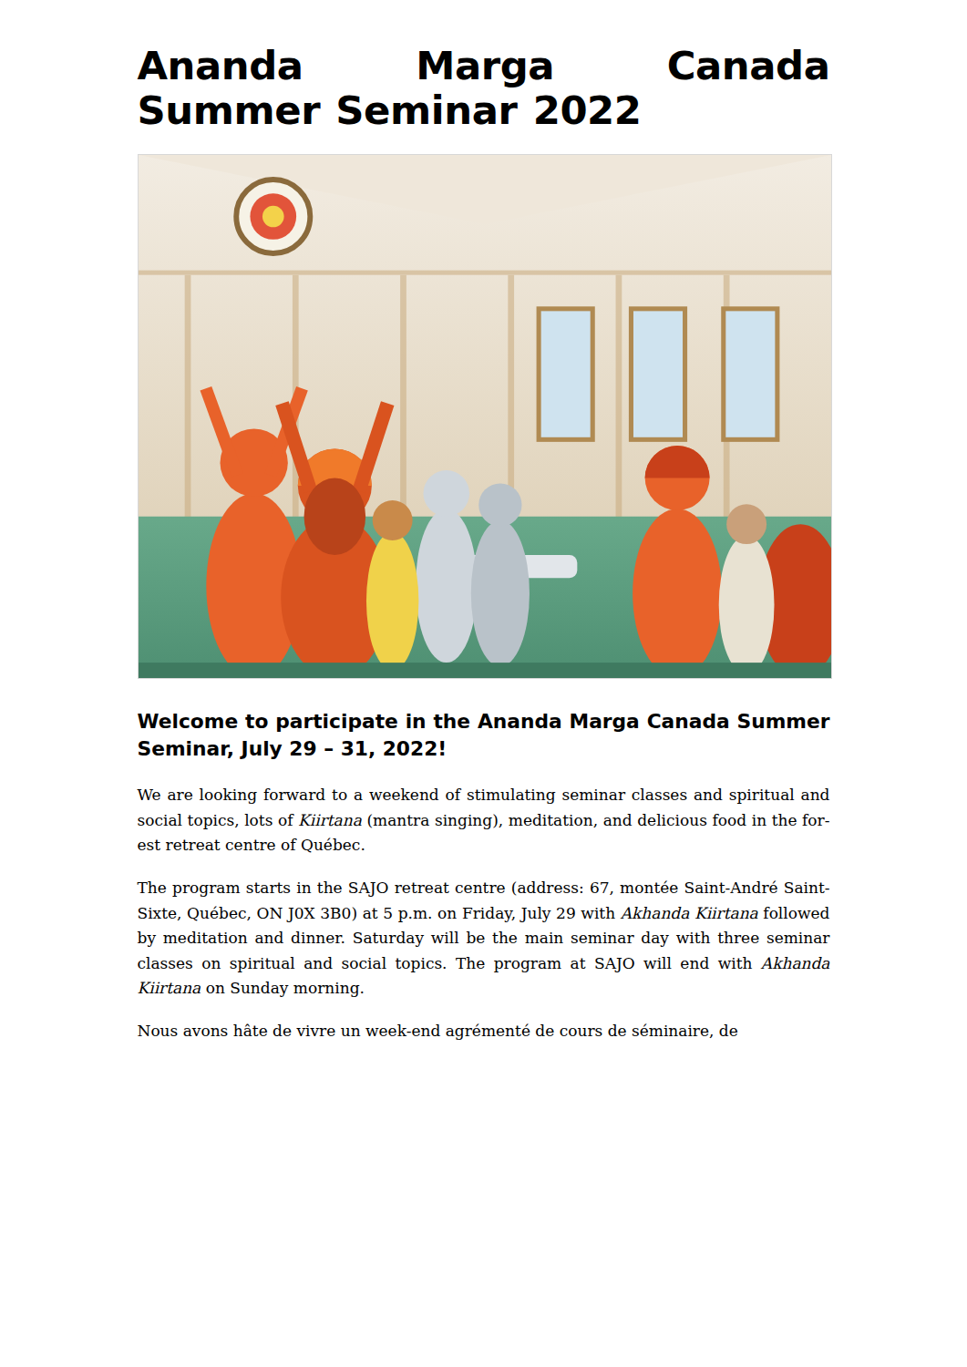Ananda Marga Canada Summer Seminar 2022
Welcome to participate in the Ananda Marga Canada Summer Seminar, July 29 – 31, 2022!
We are looking forward to a weekend of stimulating seminar classes and spiritual and social topics, lots of Kiirtana (mantra singing), meditation, and delicious food in the forest retreat centre of Québec.
The program starts in the SAJO retreat centre (address: 67, montée Saint-André Saint-Sixte, Québec, ON J0X 3B0) at 5 p.m. on Friday, July 29 with Akhanda Kiirtana followed by meditation and dinner. Saturday will be the main seminar day with three seminar classes on spiritual and social topics. The program at SAJO will end with Akhanda Kiirtana on Sunday morning.
Nous avons hâte de vivre un week-end agrémenté de cours de séminaire, de